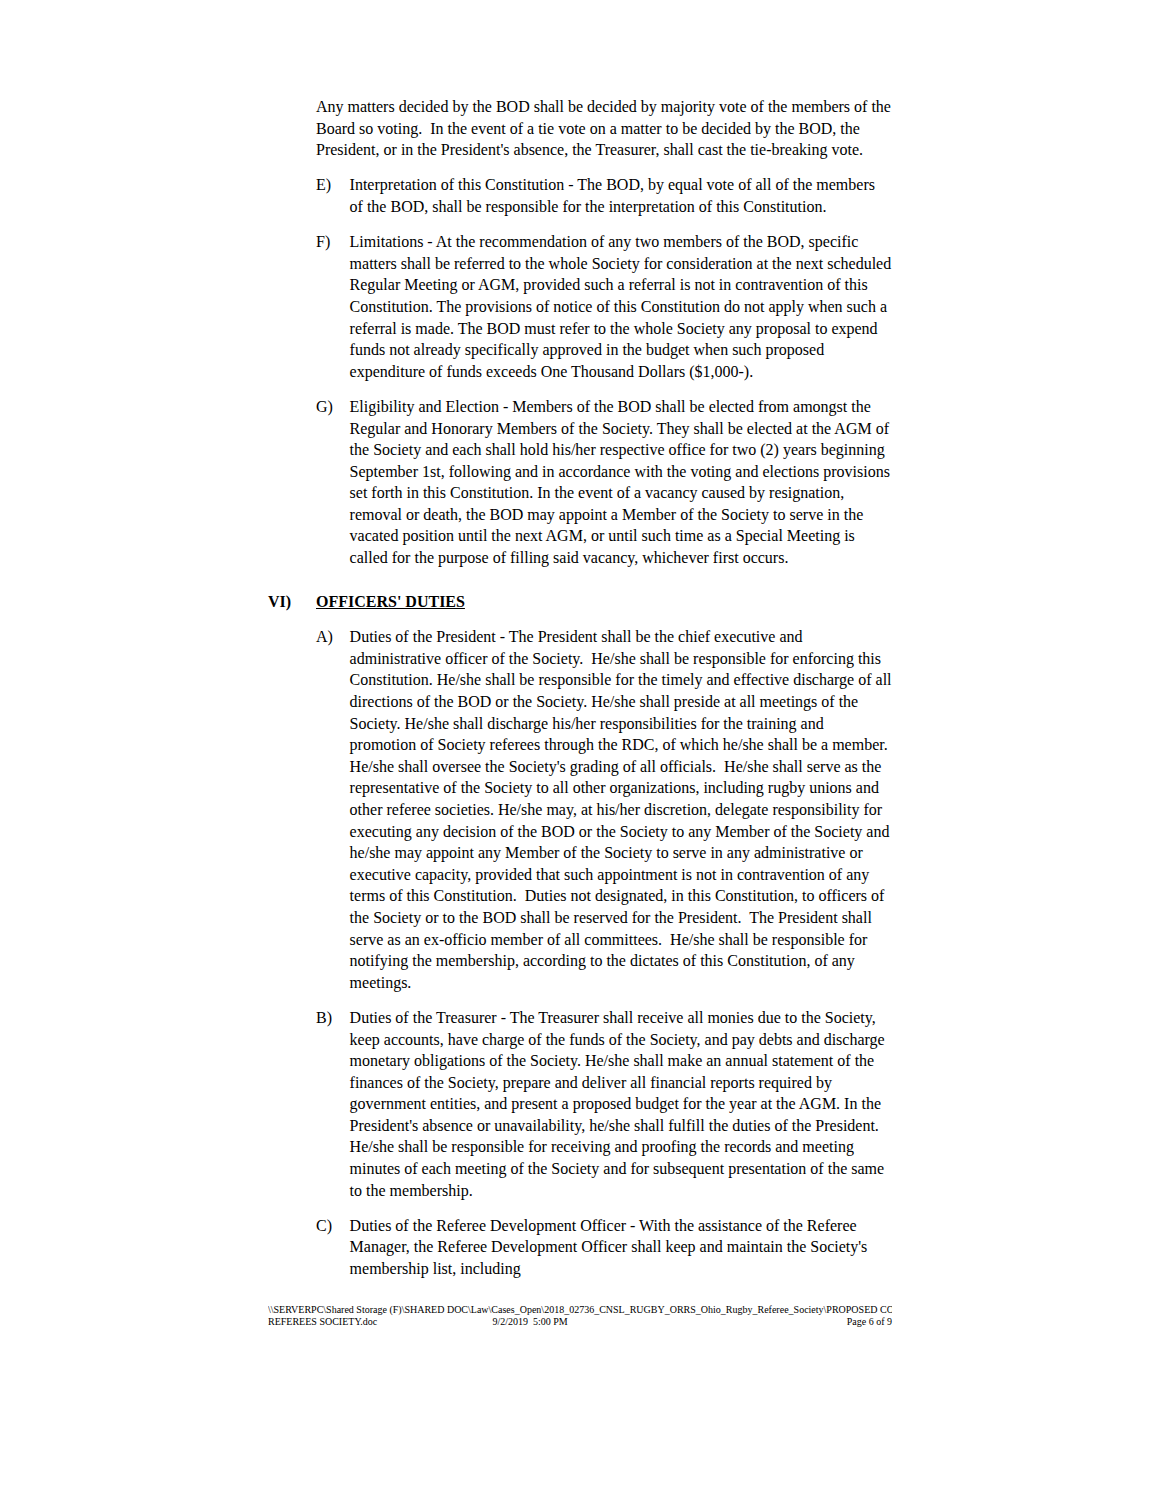Any matters decided by the BOD shall be decided by majority vote of the members of the Board so voting. In the event of a tie vote on a matter to be decided by the BOD, the President, or in the President's absence, the Treasurer, shall cast the tie-breaking vote.
E) Interpretation of this Constitution - The BOD, by equal vote of all of the members of the BOD, shall be responsible for the interpretation of this Constitution.
F) Limitations - At the recommendation of any two members of the BOD, specific matters shall be referred to the whole Society for consideration at the next scheduled Regular Meeting or AGM, provided such a referral is not in contravention of this Constitution. The provisions of notice of this Constitution do not apply when such a referral is made. The BOD must refer to the whole Society any proposal to expend funds not already specifically approved in the budget when such proposed expenditure of funds exceeds One Thousand Dollars ($1,000-).
G) Eligibility and Election - Members of the BOD shall be elected from amongst the Regular and Honorary Members of the Society. They shall be elected at the AGM of the Society and each shall hold his/her respective office for two (2) years beginning September 1st, following and in accordance with the voting and elections provisions set forth in this Constitution. In the event of a vacancy caused by resignation, removal or death, the BOD may appoint a Member of the Society to serve in the vacated position until the next AGM, or until such time as a Special Meeting is called for the purpose of filling said vacancy, whichever first occurs.
VI) OFFICERS' DUTIES
A) Duties of the President - The President shall be the chief executive and administrative officer of the Society. He/she shall be responsible for enforcing this Constitution. He/she shall be responsible for the timely and effective discharge of all directions of the BOD or the Society. He/she shall preside at all meetings of the Society. He/she shall discharge his/her responsibilities for the training and promotion of Society referees through the RDC, of which he/she shall be a member. He/she shall oversee the Society's grading of all officials. He/she shall serve as the representative of the Society to all other organizations, including rugby unions and other referee societies. He/she may, at his/her discretion, delegate responsibility for executing any decision of the BOD or the Society to any Member of the Society and he/she may appoint any Member of the Society to serve in any administrative or executive capacity, provided that such appointment is not in contravention of any terms of this Constitution. Duties not designated, in this Constitution, to officers of the Society or to the BOD shall be reserved for the President. The President shall serve as an ex-officio member of all committees. He/she shall be responsible for notifying the membership, according to the dictates of this Constitution, of any meetings.
B) Duties of the Treasurer - The Treasurer shall receive all monies due to the Society, keep accounts, have charge of the funds of the Society, and pay debts and discharge monetary obligations of the Society. He/she shall make an annual statement of the finances of the Society, prepare and deliver all financial reports required by government entities, and present a proposed budget for the year at the AGM. In the President's absence or unavailability, he/she shall fulfill the duties of the President. He/she shall be responsible for receiving and proofing the records and meeting minutes of each meeting of the Society and for subsequent presentation of the same to the membership.
C) Duties of the Referee Development Officer - With the assistance of the Referee Manager, the Referee Development Officer shall keep and maintain the Society's membership list, including
\\SERVERPC\Shared Storage (F)\SHARED DOC\Law\Cases_Open\2018_02736_CNSL_RUGBY_ORRS_Ohio_Rugby_Referee_Society\PROPOSED CONSTITUTION OF THE OHIO RUGBY
REFEREES SOCIETY.doc 9/2/2019 5:00 PM Page 6 of 9